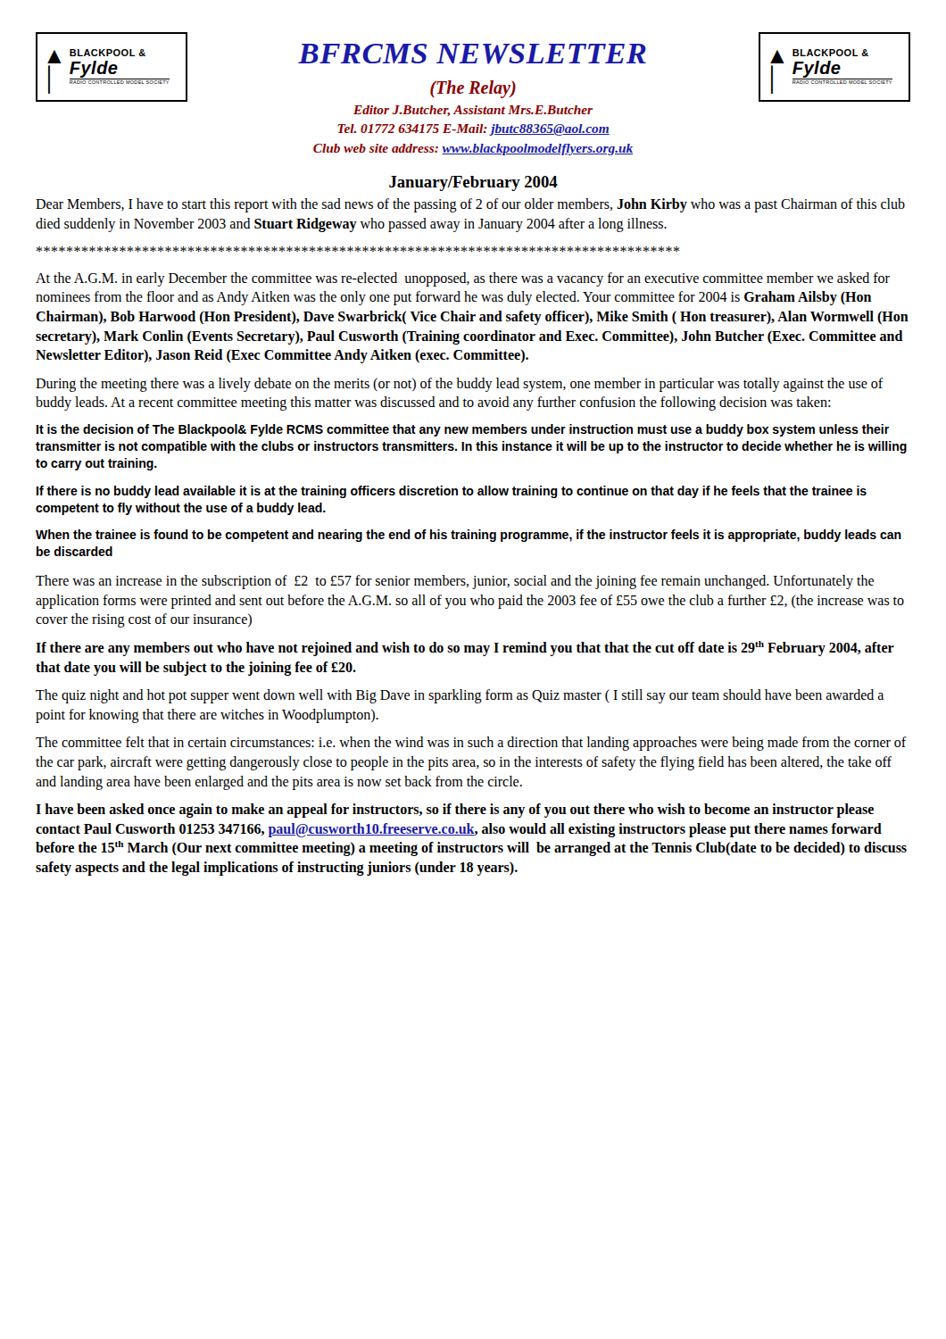▲
│
BLACKPOOL &
Fylde
Radio Controlled Model Society
▲
│
BLACKPOOL &
Fylde
Radio Controlled Model Society
BFRCMS NEWSLETTER
(The Relay)
Editor J.Butcher, Assistant Mrs.E.Butcher
Tel. 01772 634175 E-Mail: jbutc88365@aol.com
Club web site address: www.blackpoolmodelflyers.org.uk
January/February 2004
Dear Members, I have to start this report with the sad news of the passing of 2 of our older members, John Kirby who was a past Chairman of this club died suddenly in November 2003 and Stuart Ridgeway who passed away in January 2004 after a long illness.
*************************************************************************************
At the A.G.M. in early December the committee was re-elected unopposed, as there was a vacancy for an executive committee member we asked for nominees from the floor and as Andy Aitken was the only one put forward he was duly elected. Your committee for 2004 is Graham Ailsby (Hon Chairman), Bob Harwood (Hon President), Dave Swarbrick( Vice Chair and safety officer), Mike Smith ( Hon treasurer), Alan Wormwell (Hon secretary), Mark Conlin (Events Secretary), Paul Cusworth (Training coordinator and Exec. Committee), John Butcher (Exec. Committee and Newsletter Editor), Jason Reid (Exec Committee Andy Aitken (exec. Committee).
During the meeting there was a lively debate on the merits (or not) of the buddy lead system, one member in particular was totally against the use of buddy leads. At a recent committee meeting this matter was discussed and to avoid any further confusion the following decision was taken:
It is the decision of The Blackpool& Fylde RCMS committee that any new members under instruction must use a buddy box system unless their transmitter is not compatible with the clubs or instructors transmitters. In this instance it will be up to the instructor to decide whether he is willing to carry out training.
If there is no buddy lead available it is at the training officers discretion to allow training to continue on that day if he feels that the trainee is competent to fly without the use of a buddy lead.
When the trainee is found to be competent and nearing the end of his training programme, if the instructor feels it is appropriate, buddy leads can be discarded
There was an increase in the subscription of £2 to £57 for senior members, junior, social and the joining fee remain unchanged. Unfortunately the application forms were printed and sent out before the A.G.M. so all of you who paid the 2003 fee of £55 owe the club a further £2, (the increase was to cover the rising cost of our insurance)
If there are any members out who have not rejoined and wish to do so may I remind you that that the cut off date is 29th February 2004, after that date you will be subject to the joining fee of £20.
The quiz night and hot pot supper went down well with Big Dave in sparkling form as Quiz master ( I still say our team should have been awarded a point for knowing that there are witches in Woodplumpton).
The committee felt that in certain circumstances: i.e. when the wind was in such a direction that landing approaches were being made from the corner of the car park, aircraft were getting dangerously close to people in the pits area, so in the interests of safety the flying field has been altered, the take off and landing area have been enlarged and the pits area is now set back from the circle.
I have been asked once again to make an appeal for instructors, so if there is any of you out there who wish to become an instructor please contact Paul Cusworth 01253 347166, paul@cusworth10.freeserve.co.uk, also would all existing instructors please put there names forward before the 15th March (Our next committee meeting) a meeting of instructors will be arranged at the Tennis Club(date to be decided) to discuss safety aspects and the legal implications of instructing juniors (under 18 years).